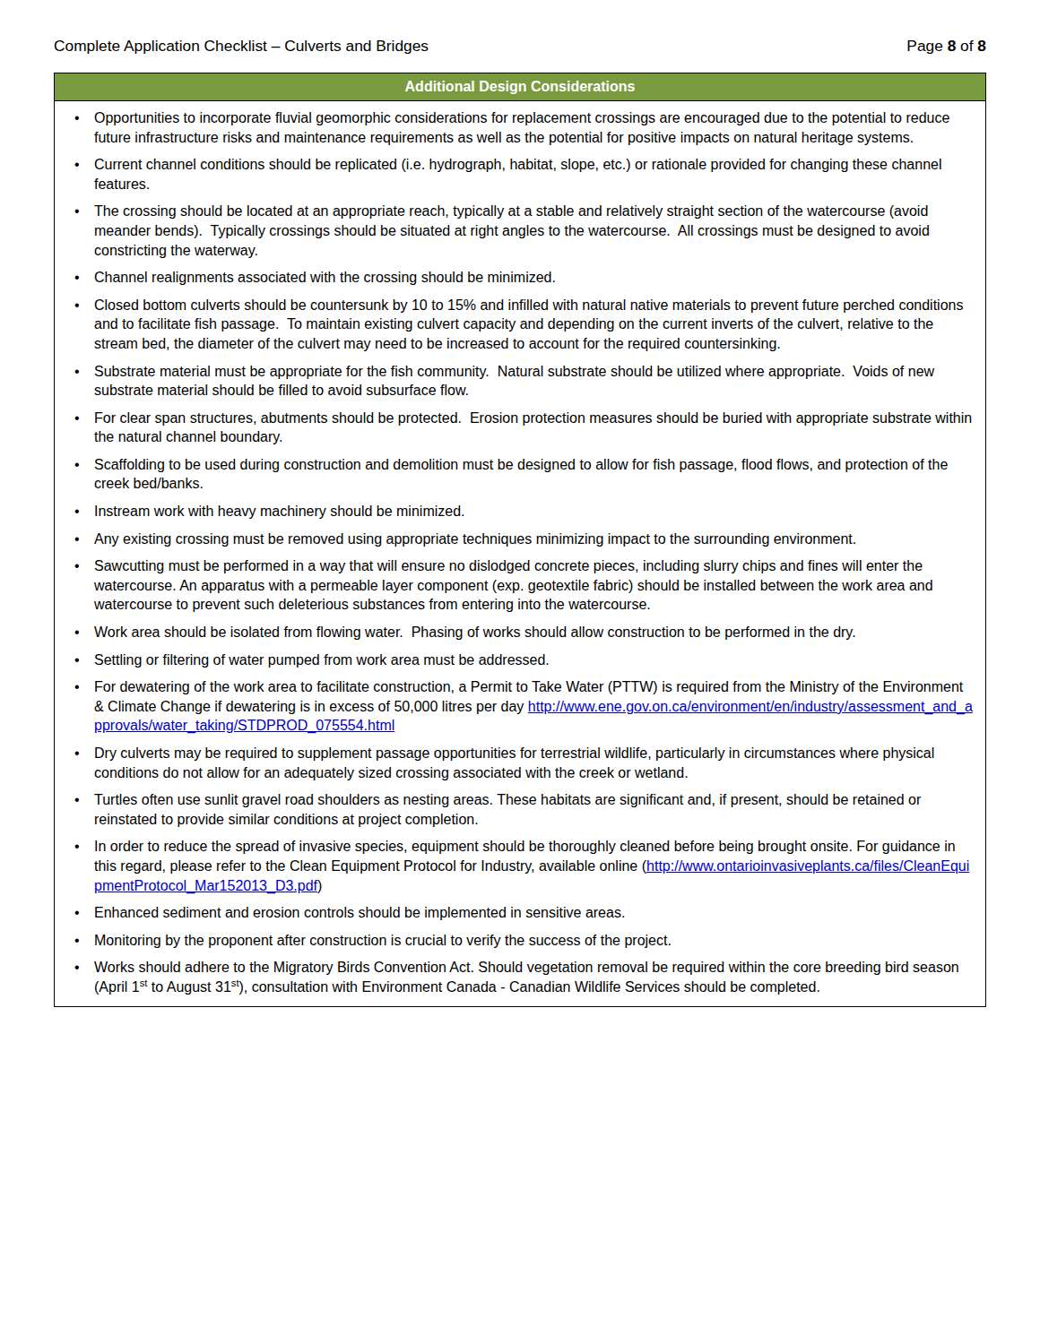Complete Application Checklist – Culverts and Bridges Page 8 of 8
| Additional Design Considerations |
| --- |
| Opportunities to incorporate fluvial geomorphic considerations for replacement crossings are encouraged due to the potential to reduce future infrastructure risks and maintenance requirements as well as the potential for positive impacts on natural heritage systems. Current channel conditions should be replicated (i.e. hydrograph, habitat, slope, etc.) or rationale provided for changing these channel features. The crossing should be located at an appropriate reach, typically at a stable and relatively straight section of the watercourse (avoid meander bends). Typically crossings should be situated at right angles to the watercourse. All crossings must be designed to avoid constricting the waterway. Channel realignments associated with the crossing should be minimized. Closed bottom culverts should be countersunk by 10 to 15% and infilled with natural native materials to prevent future perched conditions and to facilitate fish passage. To maintain existing culvert capacity and depending on the current inverts of the culvert, relative to the stream bed, the diameter of the culvert may need to be increased to account for the required countersinking. Substrate material must be appropriate for the fish community. Natural substrate should be utilized where appropriate. Voids of new substrate material should be filled to avoid subsurface flow. For clear span structures, abutments should be protected. Erosion protection measures should be buried with appropriate substrate within the natural channel boundary. Scaffolding to be used during construction and demolition must be designed to allow for fish passage, flood flows, and protection of the creek bed/banks. Instream work with heavy machinery should be minimized. Any existing crossing must be removed using appropriate techniques minimizing impact to the surrounding environment. Sawcutting must be performed in a way that will ensure no dislodged concrete pieces, including slurry chips and fines will enter the watercourse. An apparatus with a permeable layer component (exp. geotextile fabric) should be installed between the work area and watercourse to prevent such deleterious substances from entering into the watercourse. Work area should be isolated from flowing water. Phasing of works should allow construction to be performed in the dry. Settling or filtering of water pumped from work area must be addressed. For dewatering of the work area to facilitate construction, a Permit to Take Water (PTTW) is required from the Ministry of the Environment & Climate Change if dewatering is in excess of 50,000 litres per day http://www.ene.gov.on.ca/environment/en/industry/assessment_and_approvals/water_taking/STDPROD_075554.html Dry culverts may be required to supplement passage opportunities for terrestrial wildlife, particularly in circumstances where physical conditions do not allow for an adequately sized crossing associated with the creek or wetland. Turtles often use sunlit gravel road shoulders as nesting areas. These habitats are significant and, if present, should be retained or reinstated to provide similar conditions at project completion. In order to reduce the spread of invasive species, equipment should be thoroughly cleaned before being brought onsite. For guidance in this regard, please refer to the Clean Equipment Protocol for Industry, available online ( http://www.ontarioinvasiveplants.ca/files/CleanEquipmentProtocol_Mar152013_D3.pdf ) Enhanced sediment and erosion controls should be implemented in sensitive areas. Monitoring by the proponent after construction is crucial to verify the success of the project. Works should adhere to the Migratory Birds Convention Act. Should vegetation removal be required within the core breeding bird season (April 1 st to August 31 st ), consultation with Environment Canada - Canadian Wildlife Services should be completed. |